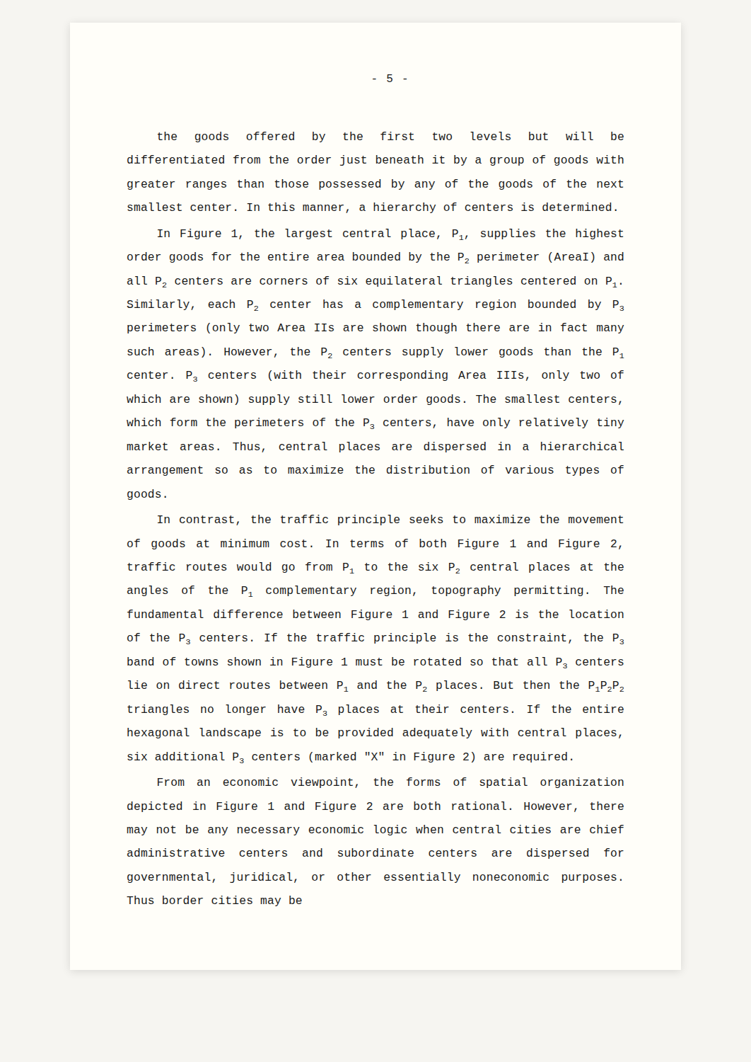- 5 -
the goods offered by the first two levels but will be differentiated from the order just beneath it by a group of goods with greater ranges than those possessed by any of the goods of the next smallest center. In this manner, a hierarchy of centers is determined.
In Figure 1, the largest central place, P1, supplies the highest order goods for the entire area bounded by the P2 perimeter (AreaI) and all P2 centers are corners of six equilateral triangles centered on P1. Similarly, each P2 center has a complementary region bounded by P3 perimeters (only two Area IIs are shown though there are in fact many such areas). However, the P2 centers supply lower goods than the P1 center. P3 centers (with their corresponding Area IIIs, only two of which are shown) supply still lower order goods. The smallest centers, which form the perimeters of the P3 centers, have only relatively tiny market areas. Thus, central places are dispersed in a hierarchical arrangement so as to maximize the distribution of various types of goods.
In contrast, the traffic principle seeks to maximize the movement of goods at minimum cost. In terms of both Figure 1 and Figure 2, traffic routes would go from P1 to the six P2 central places at the angles of the P1 complementary region, topography permitting. The fundamental difference between Figure 1 and Figure 2 is the location of the P3 centers. If the traffic principle is the constraint, the P3 band of towns shown in Figure 1 must be rotated so that all P3 centers lie on direct routes between P1 and the P2 places. But then the P1P2P2 triangles no longer have P3 places at their centers. If the entire hexagonal landscape is to be provided adequately with central places, six additional P3 centers (marked "X" in Figure 2) are required.
From an economic viewpoint, the forms of spatial organization depicted in Figure 1 and Figure 2 are both rational. However, there may not be any necessary economic logic when central cities are chief administrative centers and subordinate centers are dispersed for governmental, juridical, or other essentially noneconomic purposes. Thus border cities may be